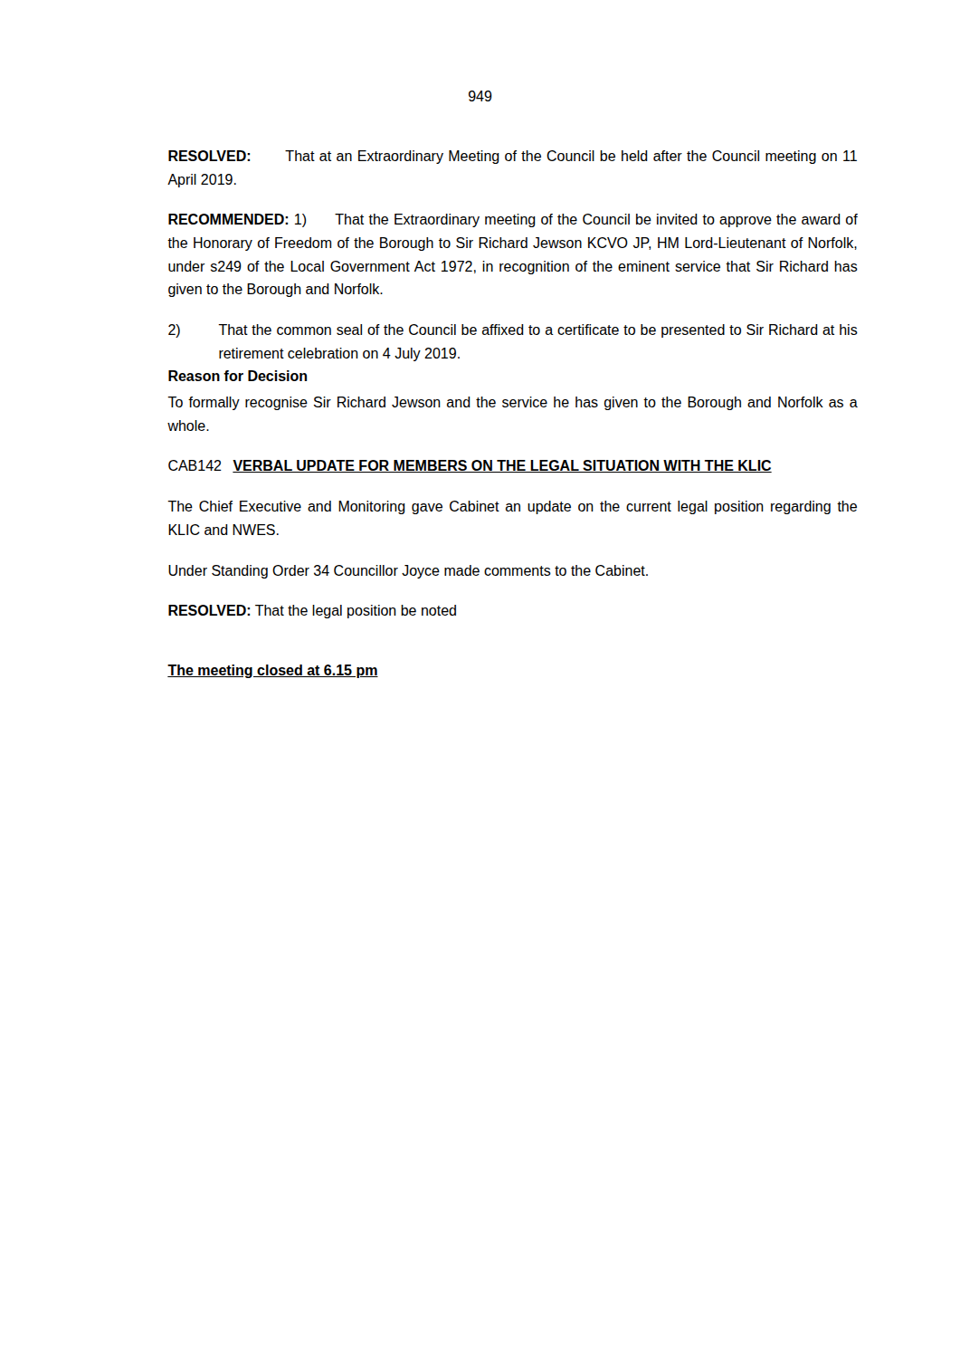949
RESOLVED: That at an Extraordinary Meeting of the Council be held after the Council meeting on 11 April 2019.
RECOMMENDED: 1) That the Extraordinary meeting of the Council be invited to approve the award of the Honorary of Freedom of the Borough to Sir Richard Jewson KCVO JP, HM Lord-Lieutenant of Norfolk, under s249 of the Local Government Act 1972, in recognition of the eminent service that Sir Richard has given to the Borough and Norfolk.
2)
That the common seal of the Council be affixed to a certificate to be presented to Sir Richard at his retirement celebration on 4 July 2019.
Reason for Decision
To formally recognise Sir Richard Jewson and the service he has given to the Borough and Norfolk as a whole.
CAB142
VERBAL UPDATE FOR MEMBERS ON THE LEGAL SITUATION WITH THE KLIC
The Chief Executive and Monitoring gave Cabinet an update on the current legal position regarding the KLIC and NWES.
Under Standing Order 34 Councillor Joyce made comments to the Cabinet.
RESOLVED: That the legal position be noted
The meeting closed at 6.15 pm